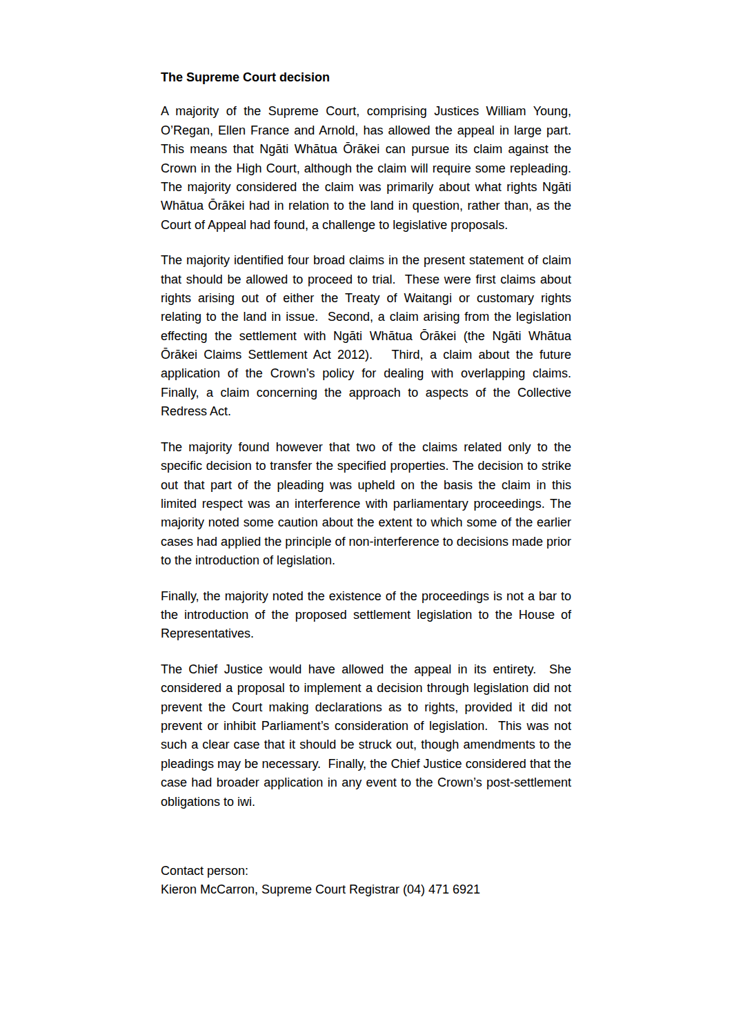The Supreme Court decision
A majority of the Supreme Court, comprising Justices William Young, O’Regan, Ellen France and Arnold, has allowed the appeal in large part. This means that Ngāti Whātua Ōrākei can pursue its claim against the Crown in the High Court, although the claim will require some repleading. The majority considered the claim was primarily about what rights Ngāti Whātua Ōrākei had in relation to the land in question, rather than, as the Court of Appeal had found, a challenge to legislative proposals.
The majority identified four broad claims in the present statement of claim that should be allowed to proceed to trial. These were first claims about rights arising out of either the Treaty of Waitangi or customary rights relating to the land in issue. Second, a claim arising from the legislation effecting the settlement with Ngāti Whātua Ōrākei (the Ngāti Whātua Ōrākei Claims Settlement Act 2012). Third, a claim about the future application of the Crown’s policy for dealing with overlapping claims. Finally, a claim concerning the approach to aspects of the Collective Redress Act.
The majority found however that two of the claims related only to the specific decision to transfer the specified properties. The decision to strike out that part of the pleading was upheld on the basis the claim in this limited respect was an interference with parliamentary proceedings. The majority noted some caution about the extent to which some of the earlier cases had applied the principle of non-interference to decisions made prior to the introduction of legislation.
Finally, the majority noted the existence of the proceedings is not a bar to the introduction of the proposed settlement legislation to the House of Representatives.
The Chief Justice would have allowed the appeal in its entirety. She considered a proposal to implement a decision through legislation did not prevent the Court making declarations as to rights, provided it did not prevent or inhibit Parliament’s consideration of legislation. This was not such a clear case that it should be struck out, though amendments to the pleadings may be necessary. Finally, the Chief Justice considered that the case had broader application in any event to the Crown’s post-settlement obligations to iwi.
Contact person:
Kieron McCarron, Supreme Court Registrar (04) 471 6921